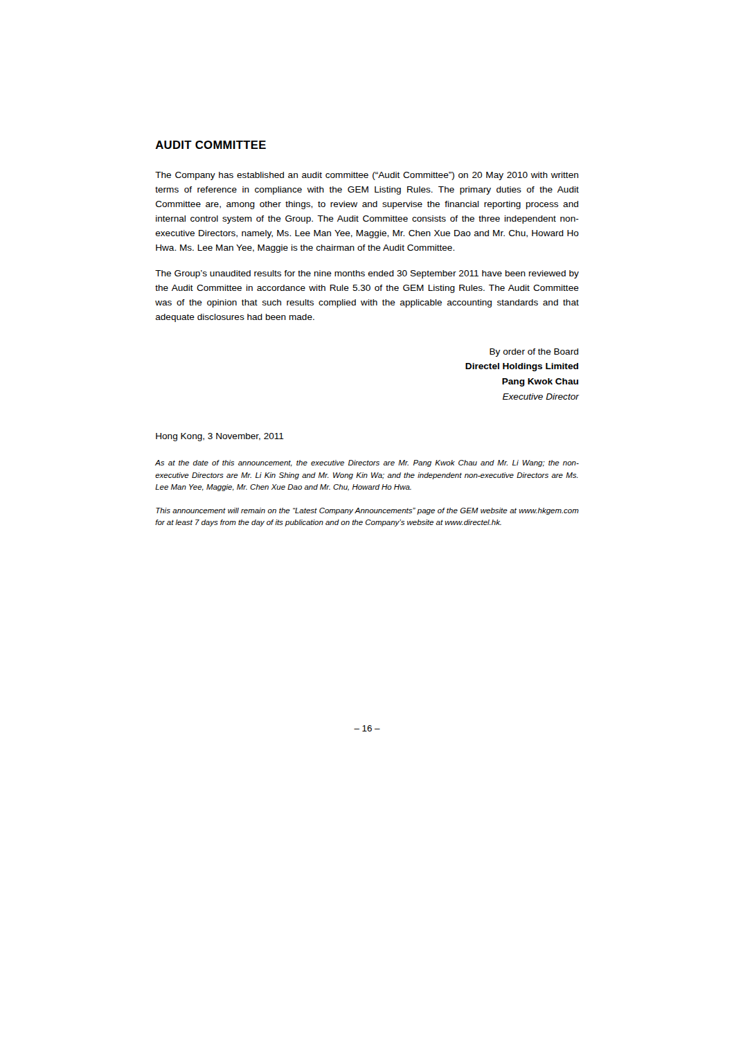AUDIT COMMITTEE
The Company has established an audit committee (“Audit Committee”) on 20 May 2010 with written terms of reference in compliance with the GEM Listing Rules. The primary duties of the Audit Committee are, among other things, to review and supervise the financial reporting process and internal control system of the Group. The Audit Committee consists of the three independent non-executive Directors, namely, Ms. Lee Man Yee, Maggie, Mr. Chen Xue Dao and Mr. Chu, Howard Ho Hwa. Ms. Lee Man Yee, Maggie is the chairman of the Audit Committee.
The Group’s unaudited results for the nine months ended 30 September 2011 have been reviewed by the Audit Committee in accordance with Rule 5.30 of the GEM Listing Rules. The Audit Committee was of the opinion that such results complied with the applicable accounting standards and that adequate disclosures had been made.
By order of the Board
Directel Holdings Limited
Pang Kwok Chau
Executive Director
Hong Kong, 3 November, 2011
As at the date of this announcement, the executive Directors are Mr. Pang Kwok Chau and Mr. Li Wang; the non-executive Directors are Mr. Li Kin Shing and Mr. Wong Kin Wa; and the independent non-executive Directors are Ms. Lee Man Yee, Maggie, Mr. Chen Xue Dao and Mr. Chu, Howard Ho Hwa.
This announcement will remain on the “Latest Company Announcements” page of the GEM website at www.hkgem.com for at least 7 days from the day of its publication and on the Company’s website at www.directel.hk.
– 16 –